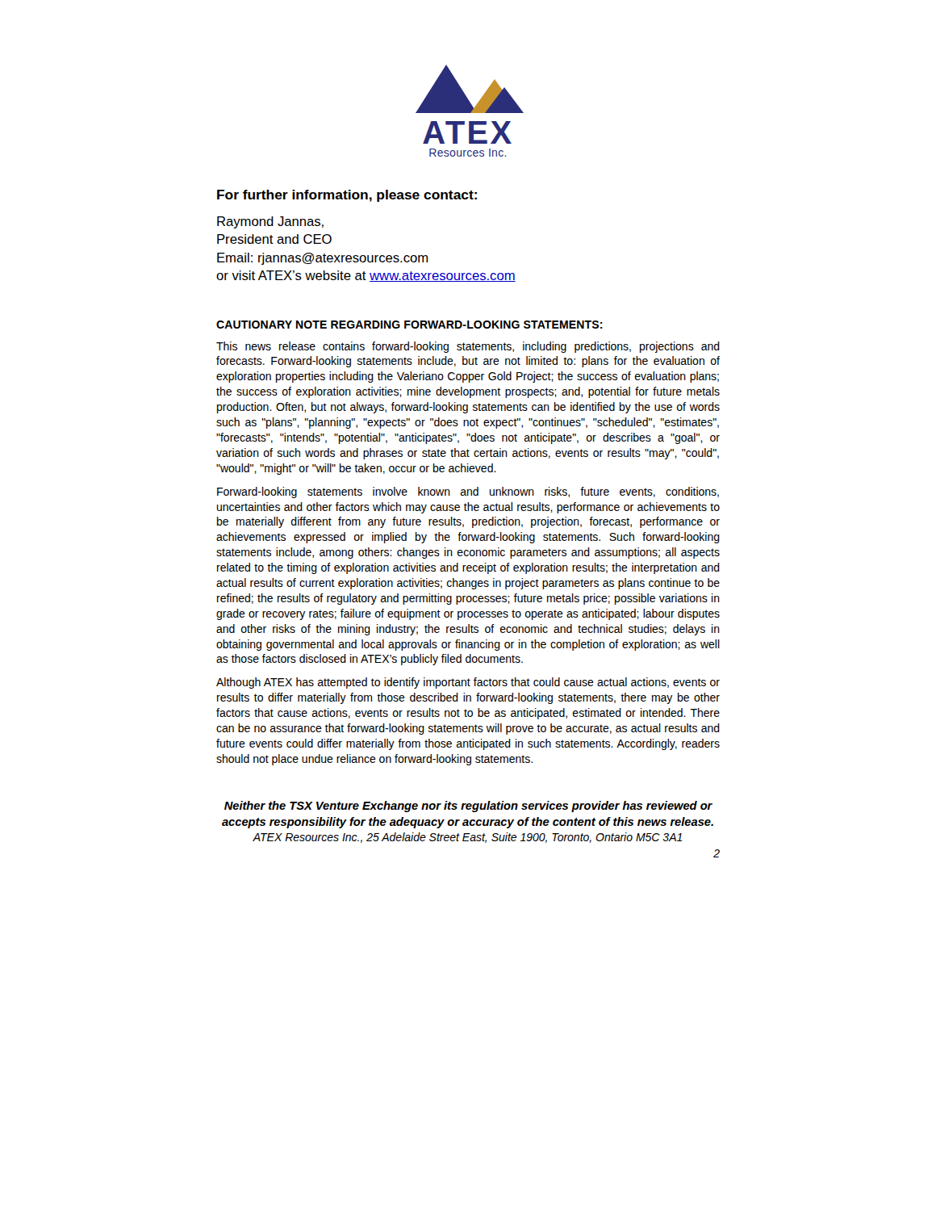ATEX
Resources Inc.
For further information, please contact:
Raymond Jannas,
President and CEO
Email: rjannas@atexresources.com
or visit ATEX’s website at www.atexresources.com
CAUTIONARY NOTE REGARDING FORWARD-LOOKING STATEMENTS:
This news release contains forward-looking statements, including predictions, projections and forecasts. Forward-looking statements include, but are not limited to: plans for the evaluation of exploration properties including the Valeriano Copper Gold Project; the success of evaluation plans; the success of exploration activities; mine development prospects; and, potential for future metals production. Often, but not always, forward-looking statements can be identified by the use of words such as "plans", "planning", "expects" or "does not expect", "continues", "scheduled", "estimates", "forecasts", "intends", "potential", "anticipates", "does not anticipate", or describes a "goal", or variation of such words and phrases or state that certain actions, events or results "may", "could", "would", "might" or "will" be taken, occur or be achieved.
Forward-looking statements involve known and unknown risks, future events, conditions, uncertainties and other factors which may cause the actual results, performance or achievements to be materially different from any future results, prediction, projection, forecast, performance or achievements expressed or implied by the forward-looking statements. Such forward-looking statements include, among others: changes in economic parameters and assumptions; all aspects related to the timing of exploration activities and receipt of exploration results; the interpretation and actual results of current exploration activities; changes in project parameters as plans continue to be refined; the results of regulatory and permitting processes; future metals price; possible variations in grade or recovery rates; failure of equipment or processes to operate as anticipated; labour disputes and other risks of the mining industry; the results of economic and technical studies; delays in obtaining governmental and local approvals or financing or in the completion of exploration; as well as those factors disclosed in ATEX’s publicly filed documents.
Although ATEX has attempted to identify important factors that could cause actual actions, events or results to differ materially from those described in forward-looking statements, there may be other factors that cause actions, events or results not to be as anticipated, estimated or intended. There can be no assurance that forward-looking statements will prove to be accurate, as actual results and future events could differ materially from those anticipated in such statements. Accordingly, readers should not place undue reliance on forward-looking statements.
Neither the TSX Venture Exchange nor its regulation services provider has reviewed or accepts responsibility for the adequacy or accuracy of the content of this news release.
ATEX Resources Inc., 25 Adelaide Street East, Suite 1900, Toronto, Ontario M5C 3A1
2